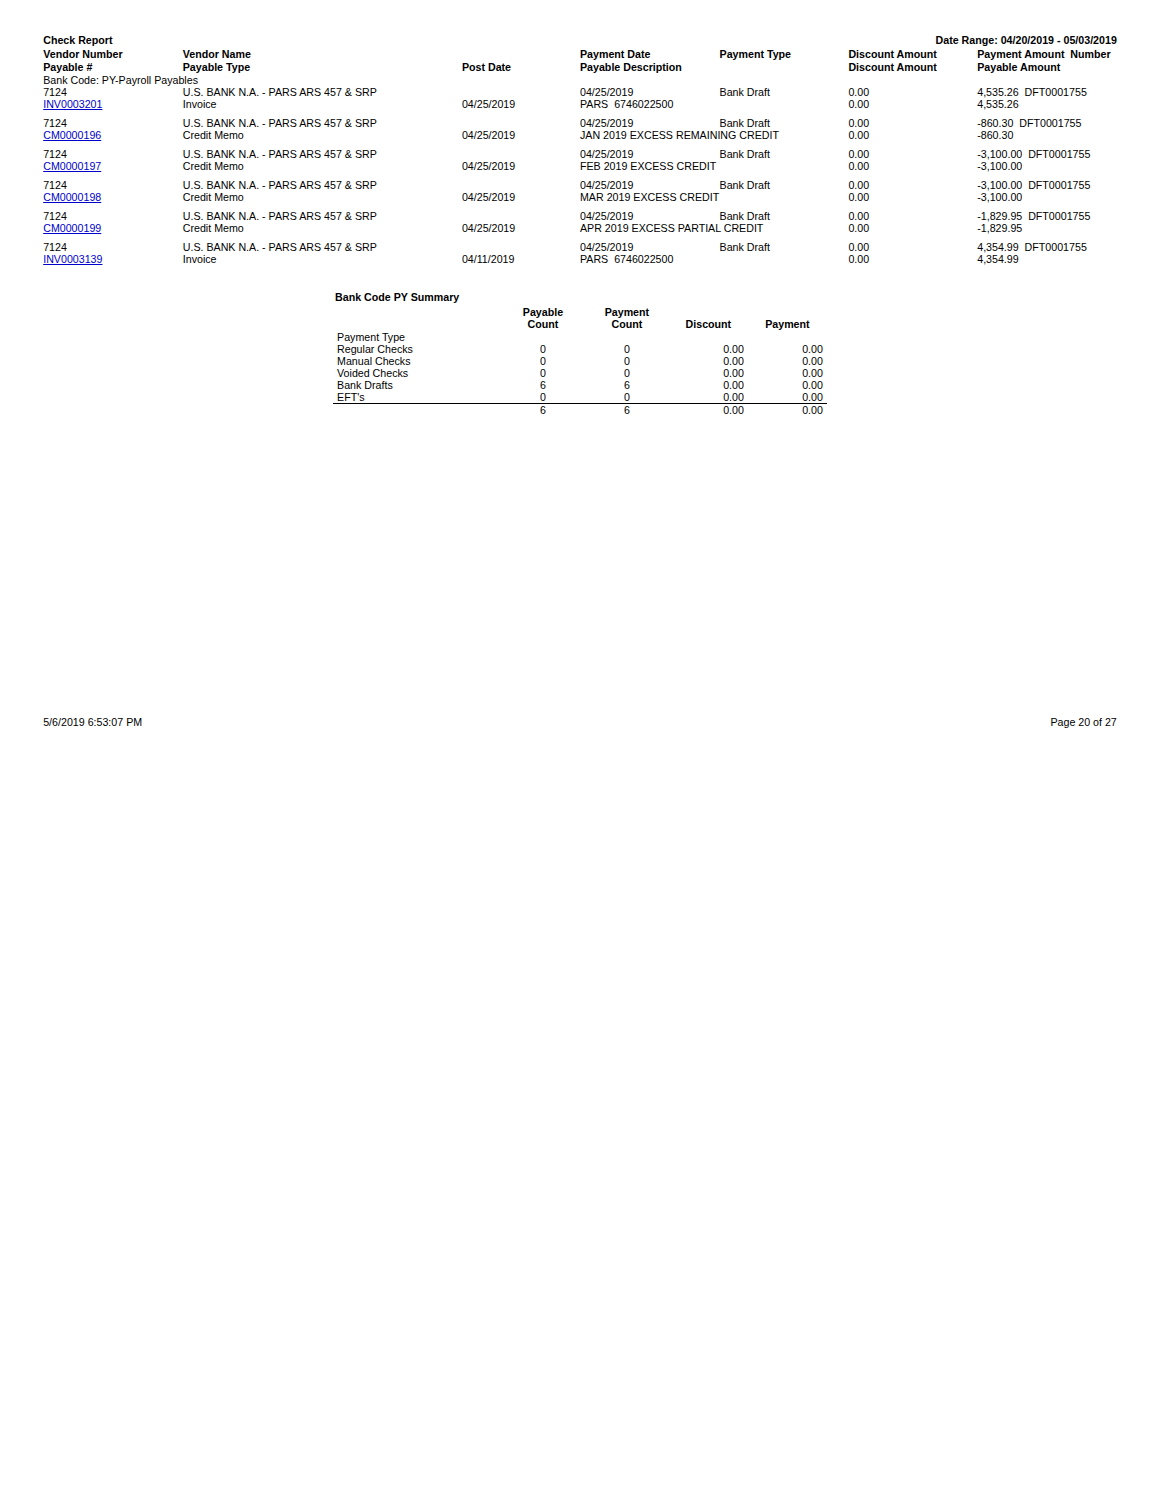Check Report Date Range: 04/20/2019 - 05/03/2019
| Vendor Number | Vendor Name | | Payment Date | Payment Type | Discount Amount | Payment Amount Number |
| --- | --- | --- | --- | --- | --- | --- |
| Payable # | Payable Type | Post Date | Payable Description | Discount Amount | Payable Amount |
| Bank Code: PY-Payroll Payables |
| 7124 | U.S. BANK N.A. - PARS ARS 457 & SRP | | 04/25/2019 | Bank Draft | 0.00 | 4,535.26 DFT0001755 |
| INV0003201 | Invoice | 04/25/2019 | PARS 6746022500 | 0.00 | 4,535.26 |
| 7124 | U.S. BANK N.A. - PARS ARS 457 & SRP | | 04/25/2019 | Bank Draft | 0.00 | -860.30 DFT0001755 |
| CM0000196 | Credit Memo | 04/25/2019 | JAN 2019 EXCESS REMAINING CREDIT | 0.00 | -860.30 |
| 7124 | U.S. BANK N.A. - PARS ARS 457 & SRP | | 04/25/2019 | Bank Draft | 0.00 | -3,100.00 DFT0001755 |
| CM0000197 | Credit Memo | 04/25/2019 | FEB 2019 EXCESS CREDIT | 0.00 | -3,100.00 |
| 7124 | U.S. BANK N.A. - PARS ARS 457 & SRP | | 04/25/2019 | Bank Draft | 0.00 | -3,100.00 DFT0001755 |
| CM0000198 | Credit Memo | 04/25/2019 | MAR 2019 EXCESS CREDIT | 0.00 | -3,100.00 |
| 7124 | U.S. BANK N.A. - PARS ARS 457 & SRP | | 04/25/2019 | Bank Draft | 0.00 | -1,829.95 DFT0001755 |
| CM0000199 | Credit Memo | 04/25/2019 | APR 2019 EXCESS PARTIAL CREDIT | 0.00 | -1,829.95 |
| 7124 | U.S. BANK N.A. - PARS ARS 457 & SRP | | 04/25/2019 | Bank Draft | 0.00 | 4,354.99 DFT0001755 |
| INV0003139 | Invoice | 04/11/2019 | PARS 6746022500 | 0.00 | 4,354.99 |
Bank Code PY Summary
| | Payable Count | Payment Count | Discount | Payment |
| --- | --- | --- | --- | --- |
| Payment Type | | | | |
| Regular Checks | 0 | 0 | 0.00 | 0.00 |
| Manual Checks | 0 | 0 | 0.00 | 0.00 |
| Voided Checks | 0 | 0 | 0.00 | 0.00 |
| Bank Drafts | 6 | 6 | 0.00 | 0.00 |
| EFT's | 0 | 0 | 0.00 | 0.00 |
| | 6 | 6 | 0.00 | 0.00 |
5/6/2019 6:53:07 PM Page 20 of 27